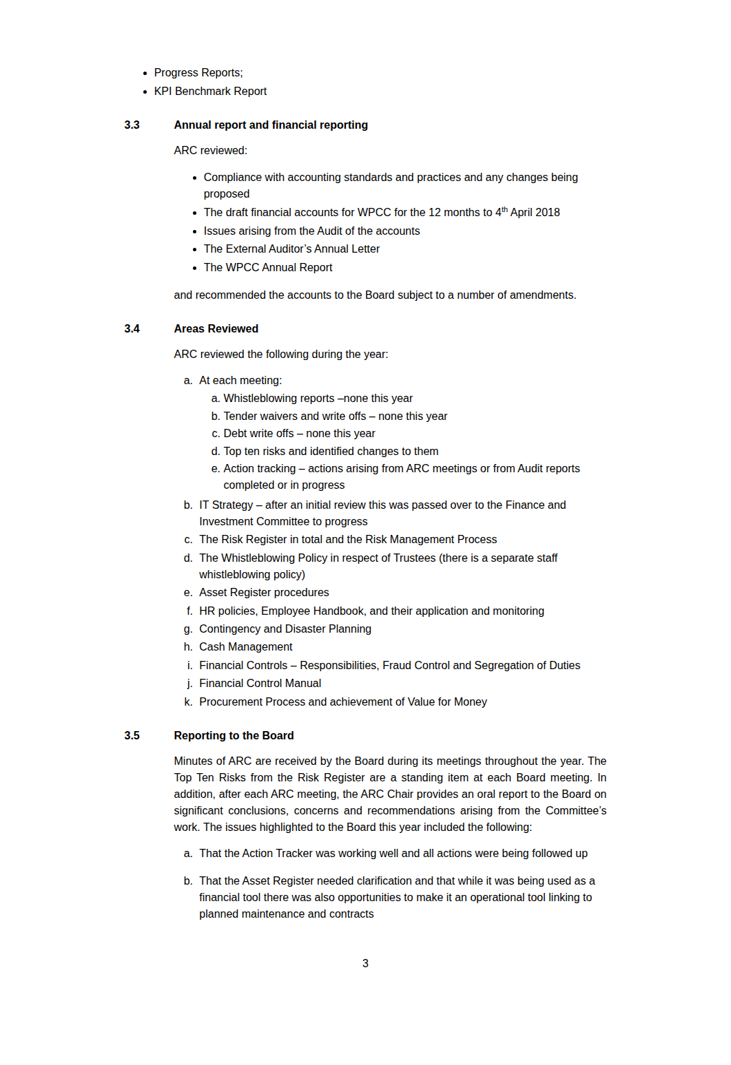Progress Reports;
KPI Benchmark Report
3.3 Annual report and financial reporting
ARC reviewed:
Compliance with accounting standards and practices and any changes being proposed
The draft financial accounts for WPCC for the 12 months to 4th April 2018
Issues arising from the Audit of the accounts
The External Auditor’s Annual Letter
The WPCC Annual Report
and recommended the accounts to the Board subject to a number of amendments.
3.4 Areas Reviewed
ARC reviewed the following during the year:
At each meeting:
Whistleblowing reports –none this year
Tender waivers and write offs – none this year
Debt write offs – none this year
Top ten risks and identified changes to them
Action tracking – actions arising from ARC meetings or from Audit reports completed or in progress
IT Strategy – after an initial review this was passed over to the Finance and Investment Committee to progress
The Risk Register in total and the Risk Management Process
The Whistleblowing Policy in respect of Trustees (there is a separate staff whistleblowing policy)
Asset Register procedures
HR policies, Employee Handbook, and their application and monitoring
Contingency and Disaster Planning
Cash Management
Financial Controls – Responsibilities, Fraud Control and Segregation of Duties
Financial Control Manual
Procurement Process and achievement of Value for Money
3.5 Reporting to the Board
Minutes of ARC are received by the Board during its meetings throughout the year. The Top Ten Risks from the Risk Register are a standing item at each Board meeting. In addition, after each ARC meeting, the ARC Chair provides an oral report to the Board on significant conclusions, concerns and recommendations arising from the Committee’s work. The issues highlighted to the Board this year included the following:
That the Action Tracker was working well and all actions were being followed up
That the Asset Register needed clarification and that while it was being used as a financial tool there was also opportunities to make it an operational tool linking to planned maintenance and contracts
3